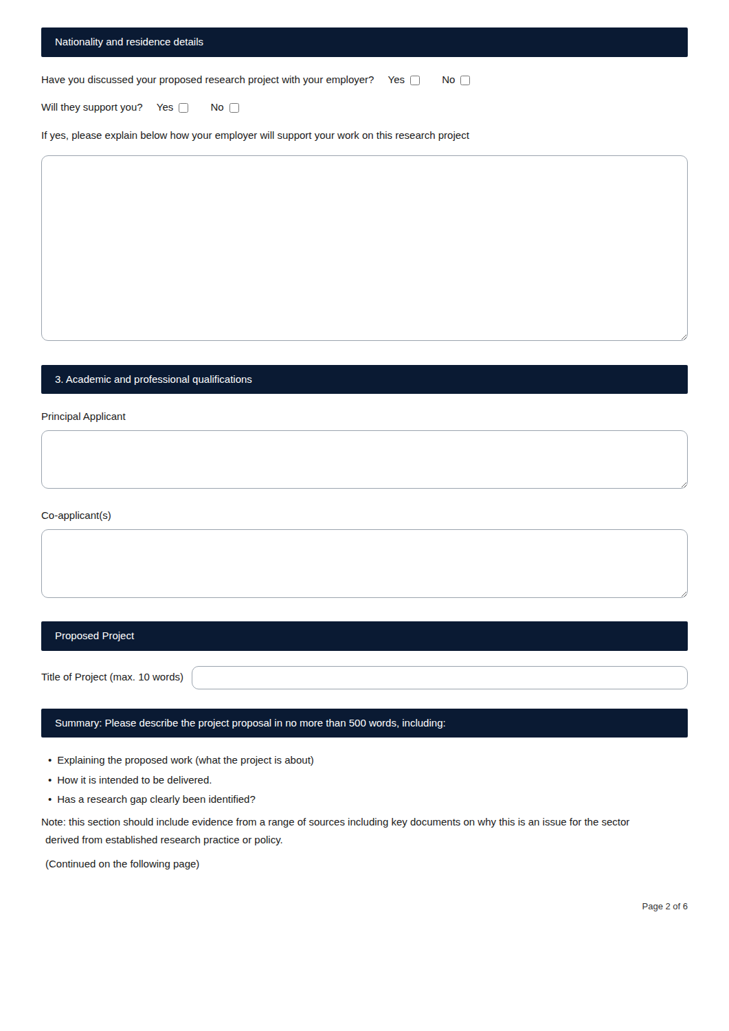Nationality and residence details
Have you discussed your proposed research project with your employer? Yes No
Will they support you? Yes No
If yes, please explain below how your employer will support your work on this research project
3. Academic and professional qualifications
Principal Applicant
Co-applicant(s)
Proposed Project
Title of Project (max. 10 words)
Summary: Please describe the project proposal in no more than 500 words, including:
Explaining the proposed work (what the project is about)
How it is intended to be delivered.
Has a research gap clearly been identified?
Note: this section should include evidence from a range of sources including key documents on why this is an issue for the sector
derived from established research practice or policy.
(Continued on the following page)
Page 2 of 6